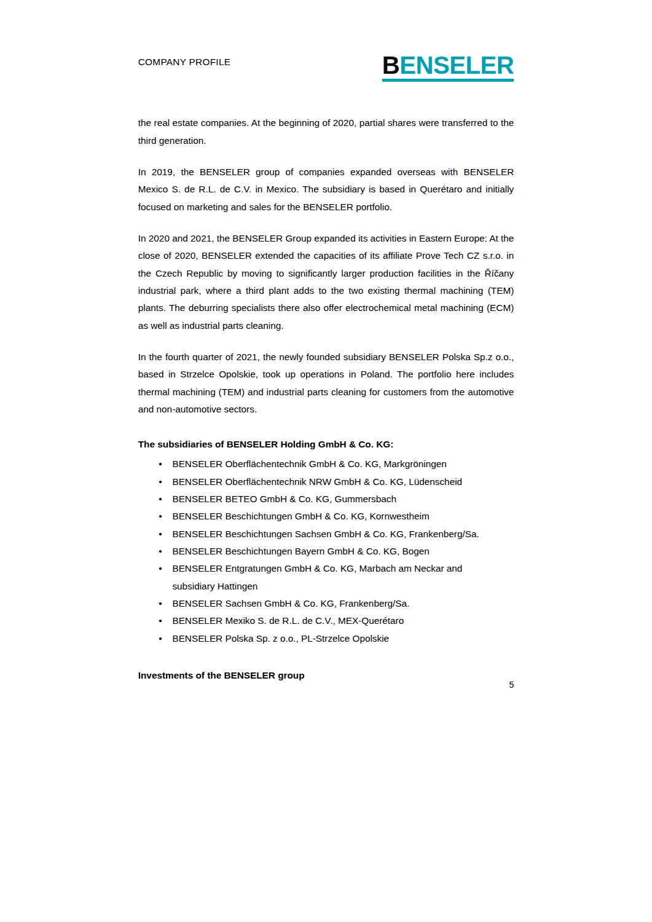COMPANY PROFILE
BENSELER
the real estate companies. At the beginning of 2020, partial shares were transferred to the third generation.
In 2019, the BENSELER group of companies expanded overseas with BENSELER Mexico S. de R.L. de C.V. in Mexico. The subsidiary is based in Querétaro and initially focused on marketing and sales for the BENSELER portfolio.
In 2020 and 2021, the BENSELER Group expanded its activities in Eastern Europe: At the close of 2020, BENSELER extended the capacities of its affiliate Prove Tech CZ s.r.o. in the Czech Republic by moving to significantly larger production facilities in the Říčany industrial park, where a third plant adds to the two existing thermal machining (TEM) plants. The deburring specialists there also offer electrochemical metal machining (ECM) as well as industrial parts cleaning.
In the fourth quarter of 2021, the newly founded subsidiary BENSELER Polska Sp.z o.o., based in Strzelce Opolskie, took up operations in Poland. The portfolio here includes thermal machining (TEM) and industrial parts cleaning for customers from the automotive and non-automotive sectors.
The subsidiaries of BENSELER Holding GmbH & Co. KG:
BENSELER Oberflächentechnik GmbH & Co. KG, Markgröningen
BENSELER Oberflächentechnik NRW GmbH & Co. KG, Lüdenscheid
BENSELER BETEO GmbH & Co. KG, Gummersbach
BENSELER Beschichtungen GmbH & Co. KG, Kornwestheim
BENSELER Beschichtungen Sachsen GmbH & Co. KG, Frankenberg/Sa.
BENSELER Beschichtungen Bayern GmbH & Co. KG, Bogen
BENSELER Entgratungen GmbH & Co. KG, Marbach am Neckar andsubsidiary Hattingen
BENSELER Sachsen GmbH & Co. KG, Frankenberg/Sa.
BENSELER Mexiko S. de R.L. de C.V., MEX-Querétaro
BENSELER Polska Sp. z o.o., PL-Strzelce Opolskie
Investments of the BENSELER group
5